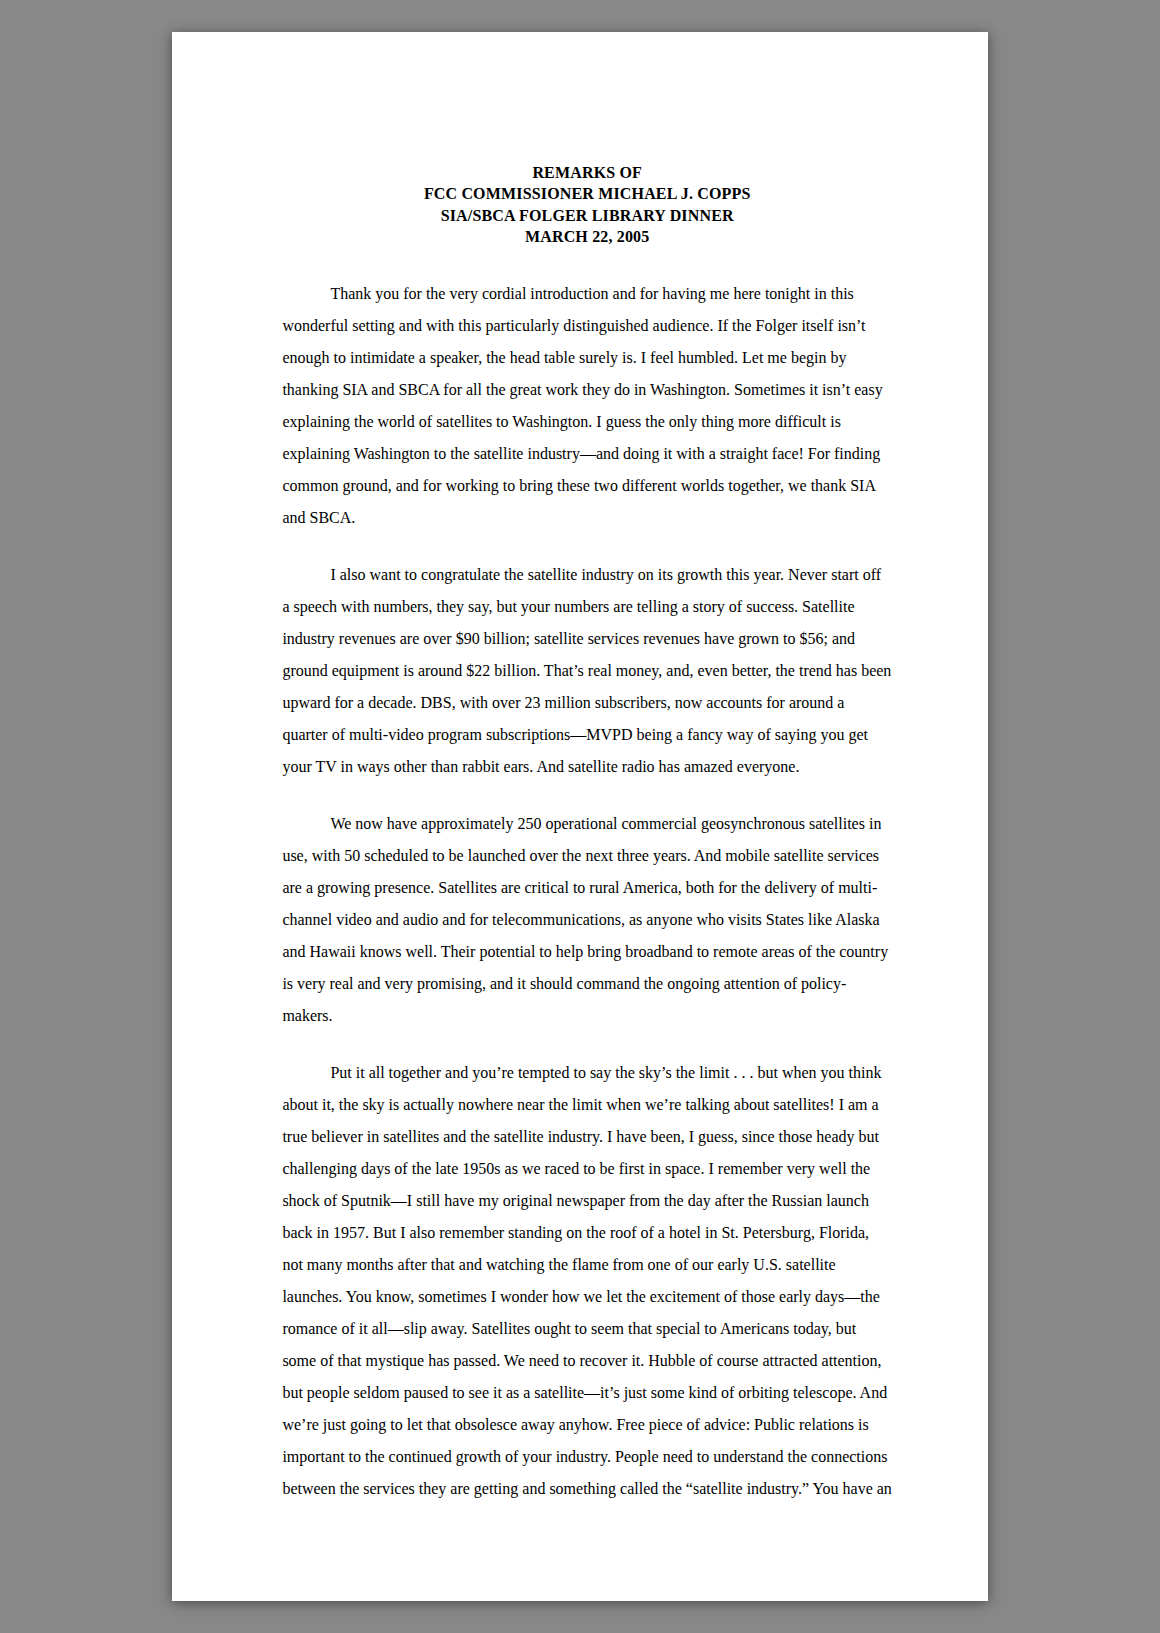REMARKS OF
FCC COMMISSIONER MICHAEL J. COPPS
SIA/SBCA FOLGER LIBRARY DINNER
MARCH 22, 2005
Thank you for the very cordial introduction and for having me here tonight in this wonderful setting and with this particularly distinguished audience. If the Folger itself isn’t enough to intimidate a speaker, the head table surely is. I feel humbled. Let me begin by thanking SIA and SBCA for all the great work they do in Washington. Sometimes it isn’t easy explaining the world of satellites to Washington. I guess the only thing more difficult is explaining Washington to the satellite industry—and doing it with a straight face! For finding common ground, and for working to bring these two different worlds together, we thank SIA and SBCA.
I also want to congratulate the satellite industry on its growth this year. Never start off a speech with numbers, they say, but your numbers are telling a story of success. Satellite industry revenues are over $90 billion; satellite services revenues have grown to $56; and ground equipment is around $22 billion. That’s real money, and, even better, the trend has been upward for a decade. DBS, with over 23 million subscribers, now accounts for around a quarter of multi-video program subscriptions—MVPD being a fancy way of saying you get your TV in ways other than rabbit ears. And satellite radio has amazed everyone.
We now have approximately 250 operational commercial geosynchronous satellites in use, with 50 scheduled to be launched over the next three years. And mobile satellite services are a growing presence. Satellites are critical to rural America, both for the delivery of multi-channel video and audio and for telecommunications, as anyone who visits States like Alaska and Hawaii knows well. Their potential to help bring broadband to remote areas of the country is very real and very promising, and it should command the ongoing attention of policy-makers.
Put it all together and you’re tempted to say the sky’s the limit . . . but when you think about it, the sky is actually nowhere near the limit when we’re talking about satellites! I am a true believer in satellites and the satellite industry. I have been, I guess, since those heady but challenging days of the late 1950s as we raced to be first in space. I remember very well the shock of Sputnik—I still have my original newspaper from the day after the Russian launch back in 1957. But I also remember standing on the roof of a hotel in St. Petersburg, Florida, not many months after that and watching the flame from one of our early U.S. satellite launches. You know, sometimes I wonder how we let the excitement of those early days—the romance of it all—slip away. Satellites ought to seem that special to Americans today, but some of that mystique has passed. We need to recover it. Hubble of course attracted attention, but people seldom paused to see it as a satellite—it’s just some kind of orbiting telescope. And we’re just going to let that obsolesce away anyhow. Free piece of advice: Public relations is important to the continued growth of your industry. People need to understand the connections between the services they are getting and something called the “satellite industry.” You have an